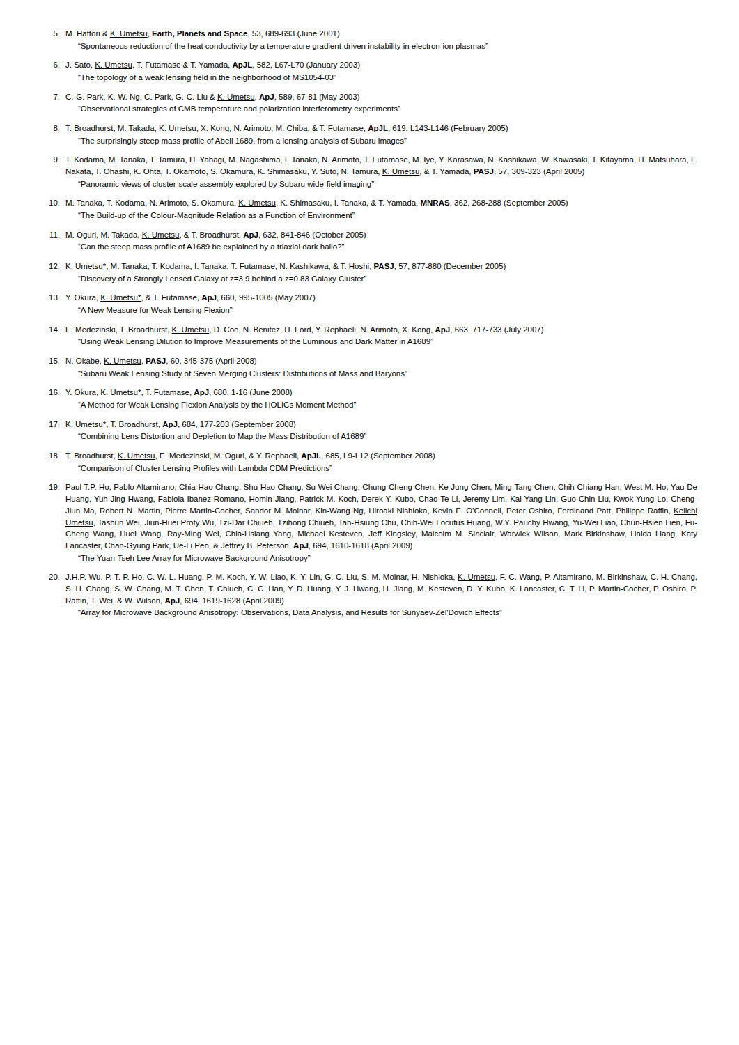M. Hattori & K. Umetsu, Earth, Planets and Space, 53, 689-693 (June 2001) “Spontaneous reduction of the heat conductivity by a temperature gradient-driven instability in electron-ion plasmas”
J. Sato, K. Umetsu, T. Futamase & T. Yamada, ApJL, 582, L67-L70 (January 2003) “The topology of a weak lensing field in the neighborhood of MS1054-03”
C.-G. Park, K.-W. Ng, C. Park, G.-C. Liu & K. Umetsu, ApJ, 589, 67-81 (May 2003) “Observational strategies of CMB temperature and polarization interferometry experiments”
T. Broadhurst, M. Takada, K. Umetsu, X. Kong, N. Arimoto, M. Chiba, & T. Futamase, ApJL, 619, L143-L146 (February 2005) “The surprisingly steep mass profile of Abell 1689, from a lensing analysis of Subaru images”
T. Kodama, M. Tanaka, T. Tamura, H. Yahagi, M. Nagashima, I. Tanaka, N. Arimoto, T. Futamase, M. Iye, Y. Karasawa, N. Kashikawa, W. Kawasaki, T. Kitayama, H. Matsuhara, F. Nakata, T. Ohashi, K. Ohta, T. Okamoto, S. Okamura, K. Shimasaku, Y. Suto, N. Tamura, K. Umetsu, & T. Yamada, PASJ, 57, 309-323 (April 2005) “Panoramic views of cluster-scale assembly explored by Subaru wide-field imaging”
M. Tanaka, T. Kodama, N. Arimoto, S. Okamura, K. Umetsu, K. Shimasaku, I. Tanaka, & T. Yamada, MNRAS, 362, 268-288 (September 2005) “The Build-up of the Colour-Magnitude Relation as a Function of Environment”
M. Oguri, M. Takada, K. Umetsu, & T. Broadhurst, ApJ, 632, 841-846 (October 2005) “Can the steep mass profile of A1689 be explained by a triaxial dark hallo?”
K. Umetsu*, M. Tanaka, T. Kodama, I. Tanaka, T. Futamase, N. Kashikawa, & T. Hoshi, PASJ, 57, 877-880 (December 2005) “Discovery of a Strongly Lensed Galaxy at z=3.9 behind a z=0.83 Galaxy Cluster”
Y. Okura, K. Umetsu*, & T. Futamase, ApJ, 660, 995-1005 (May 2007) “A New Measure for Weak Lensing Flexion”
E. Medezinski, T. Broadhurst, K. Umetsu, D. Coe, N. Benitez, H. Ford, Y. Rephaeli, N. Arimoto, X. Kong, ApJ, 663, 717-733 (July 2007) “Using Weak Lensing Dilution to Improve Measurements of the Luminous and Dark Matter in A1689”
N. Okabe, K. Umetsu, PASJ, 60, 345-375 (April 2008) “Subaru Weak Lensing Study of Seven Merging Clusters: Distributions of Mass and Baryons”
Y. Okura, K. Umetsu*, T. Futamase, ApJ, 680, 1-16 (June 2008) “A Method for Weak Lensing Flexion Analysis by the HOLICs Moment Method”
K. Umetsu*, T. Broadhurst, ApJ, 684, 177-203 (September 2008) “Combining Lens Distortion and Depletion to Map the Mass Distribution of A1689”
T. Broadhurst, K. Umetsu, E. Medezinski, M. Oguri, & Y. Rephaeli, ApJL, 685, L9-L12 (September 2008) “Comparison of Cluster Lensing Profiles with Lambda CDM Predictions”
Paul T.P. Ho, Pablo Altamirano, Chia-Hao Chang, Shu-Hao Chang, Su-Wei Chang, Chung-Cheng Chen, Ke-Jung Chen, Ming-Tang Chen, Chih-Chiang Han, West M. Ho, Yau-De Huang, Yuh-Jing Hwang, Fabiola Ibanez-Romano, Homin Jiang, Patrick M. Koch, Derek Y. Kubo, Chao-Te Li, Jeremy Lim, Kai-Yang Lin, Guo-Chin Liu, Kwok-Yung Lo, Cheng-Jiun Ma, Robert N. Martin, Pierre Martin-Cocher, Sandor M. Molnar, Kin-Wang Ng, Hiroaki Nishioka, Kevin E. O'Connell, Peter Oshiro, Ferdinand Patt, Philippe Raffin, Keiichi Umetsu, Tashun Wei, Jiun-Huei Proty Wu, Tzi-Dar Chiueh, Tzihong Chiueh, Tah-Hsiung Chu, Chih-Wei Locutus Huang, W.Y. Pauchy Hwang, Yu-Wei Liao, Chun-Hsien Lien, Fu-Cheng Wang, Huei Wang, Ray-Ming Wei, Chia-Hsiang Yang, Michael Kesteven, Jeff Kingsley, Malcolm M. Sinclair, Warwick Wilson, Mark Birkinshaw, Haida Liang, Katy Lancaster, Chan-Gyung Park, Ue-Li Pen, & Jeffrey B. Peterson, ApJ, 694, 1610-1618 (April 2009) “The Yuan-Tseh Lee Array for Microwave Background Anisotropy”
J.H.P. Wu, P. T. P. Ho, C. W. L. Huang, P. M. Koch, Y. W. Liao, K. Y. Lin, G. C. Liu, S. M. Molnar, H. Nishioka, K. Umetsu, F. C. Wang, P. Altamirano, M. Birkinshaw, C. H. Chang, S. H. Chang, S. W. Chang, M. T. Chen, T. Chiueh, C. C. Han, Y. D. Huang, Y. J. Hwang, H. Jiang, M. Kesteven, D. Y. Kubo, K. Lancaster, C. T. Li, P. Martin-Cocher, P. Oshiro, P. Raffin, T. Wei, & W. Wilson, ApJ, 694, 1619-1628 (April 2009) “Array for Microwave Background Anisotropy: Observations, Data Analysis, and Results for Sunyaev-Zel'Dovich Effects”